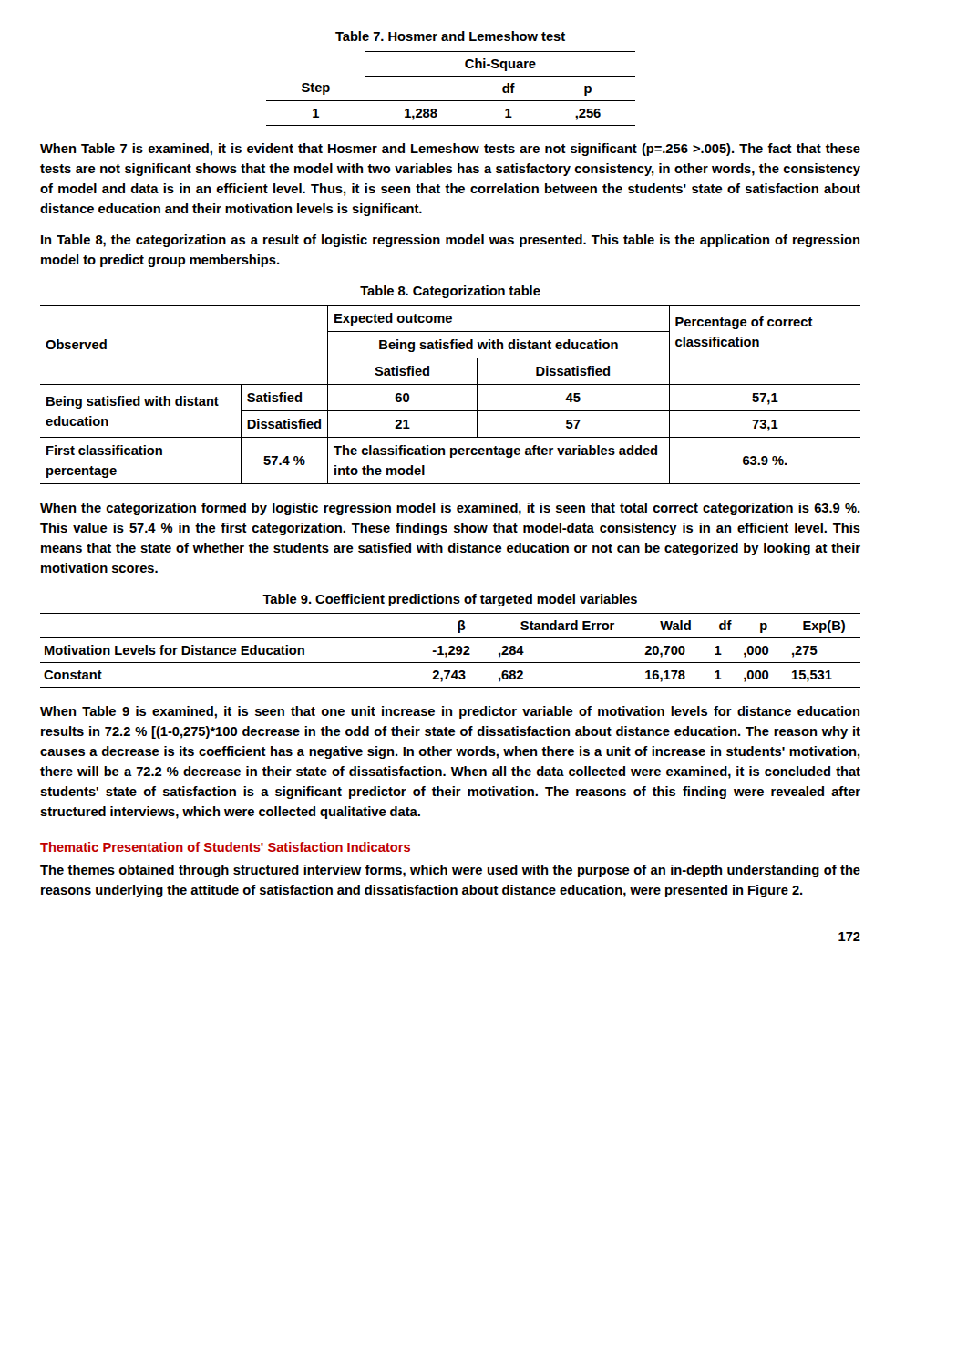Table 7. Hosmer and Lemeshow test
| | Chi-Square |
| Step | | df | p |
| 1 | 1,288 | 1 | ,256 |
When Table 7 is examined, it is evident that Hosmer and Lemeshow tests are not significant (p=.256 >.005). The fact that these tests are not significant shows that the model with two variables has a satisfactory consistency, in other words, the consistency of model and data is in an efficient level. Thus, it is seen that the correlation between the students' state of satisfaction about distance education and their motivation levels is significant.
In Table 8, the categorization as a result of logistic regression model was presented. This table is the application of regression model to predict group memberships.
Table 8. Categorization table
| Observed | Expected outcome | Percentage of correct classification |
| Being satisfied with distant education |
| Satisfied | Dissatisfied | |
| Being satisfied with distant education | Satisfied | 60 | 45 | 57,1 |
| Dissatisfied | 21 | 57 | 73,1 |
| First classification percentage | 57.4 % | The classification percentage after variables added into the model | 63.9 %. |
When the categorization formed by logistic regression model is examined, it is seen that total correct categorization is 63.9 %. This value is 57.4 % in the first categorization. These findings show that model-data consistency is in an efficient level. This means that the state of whether the students are satisfied with distance education or not can be categorized by looking at their motivation scores.
Table 9. Coefficient predictions of targeted model variables
| | β | Standard Error | Wald | df | p | Exp(B) |
| --- | --- | --- | --- | --- | --- | --- |
| Motivation Levels for Distance Education | -1,292 | ,284 | 20,700 | 1 | ,000 | ,275 |
| Constant | 2,743 | ,682 | 16,178 | 1 | ,000 | 15,531 |
When Table 9 is examined, it is seen that one unit increase in predictor variable of motivation levels for distance education results in 72.2 % [(1-0,275)*100 decrease in the odd of their state of dissatisfaction about distance education. The reason why it causes a decrease is its coefficient has a negative sign. In other words, when there is a unit of increase in students' motivation, there will be a 72.2 % decrease in their state of dissatisfaction. When all the data collected were examined, it is concluded that students' state of satisfaction is a significant predictor of their motivation. The reasons of this finding were revealed after structured interviews, which were collected qualitative data.
Thematic Presentation of Students' Satisfaction Indicators
The themes obtained through structured interview forms, which were used with the purpose of an in-depth understanding of the reasons underlying the attitude of satisfaction and dissatisfaction about distance education, were presented in Figure 2.
172